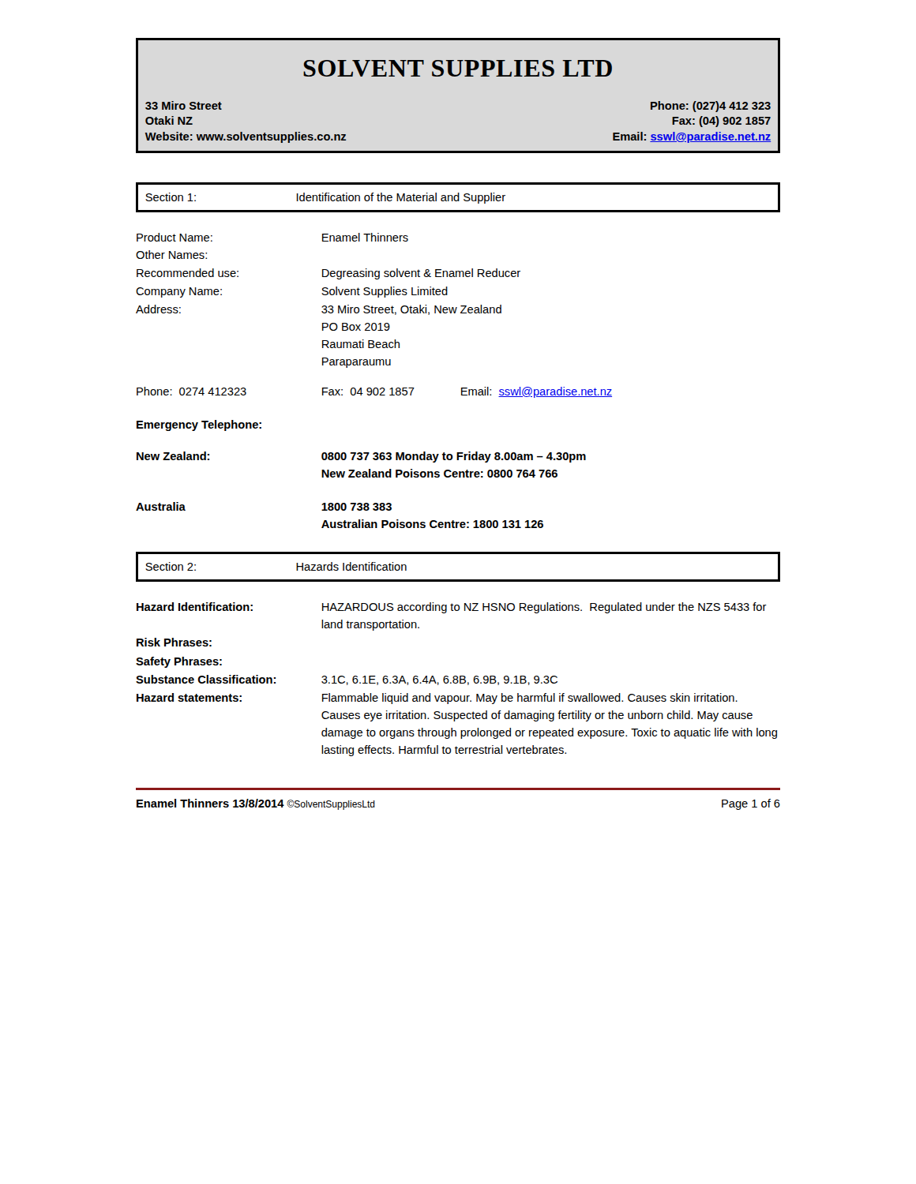SOLVENT SUPPLIES LTD
33 Miro Street
Otaki NZ
Website: www.solventsupplies.co.nz
Phone: (027)4 412 323
Fax: (04) 902 1857
Email: sswl@paradise.net.nz
Section 1: Identification of the Material and Supplier
Product Name:
Enamel Thinners
Other Names:
Recommended use:
Degreasing solvent & Enamel Reducer
Company Name:
Solvent Supplies Limited
Address:
33 Miro Street, Otaki, New Zealand
PO Box 2019
Raumati Beach
Paraparaumu
Phone: 0274 412323 Fax: 04 902 1857 Email: sswl@paradise.net.nz
Emergency Telephone:
New Zealand:
0800 737 363 Monday to Friday 8.00am – 4.30pm
New Zealand Poisons Centre: 0800 764 766
Australia
1800 738 383
Australian Poisons Centre: 1800 131 126
Section 2: Hazards Identification
Hazard Identification:
HAZARDOUS according to NZ HSNO Regulations. Regulated under the NZS 5433 for land transportation.
Risk Phrases:
Safety Phrases:
Substance Classification:
3.1C, 6.1E, 6.3A, 6.4A, 6.8B, 6.9B, 9.1B, 9.3C
Hazard statements:
Flammable liquid and vapour. May be harmful if swallowed. Causes skin irritation. Causes eye irritation. Suspected of damaging fertility or the unborn child. May cause damage to organs through prolonged or repeated exposure. Toxic to aquatic life with long lasting effects. Harmful to terrestrial vertebrates.
Enamel Thinners 13/8/2014 ©SolventSuppliesLtd
Page 1 of 6